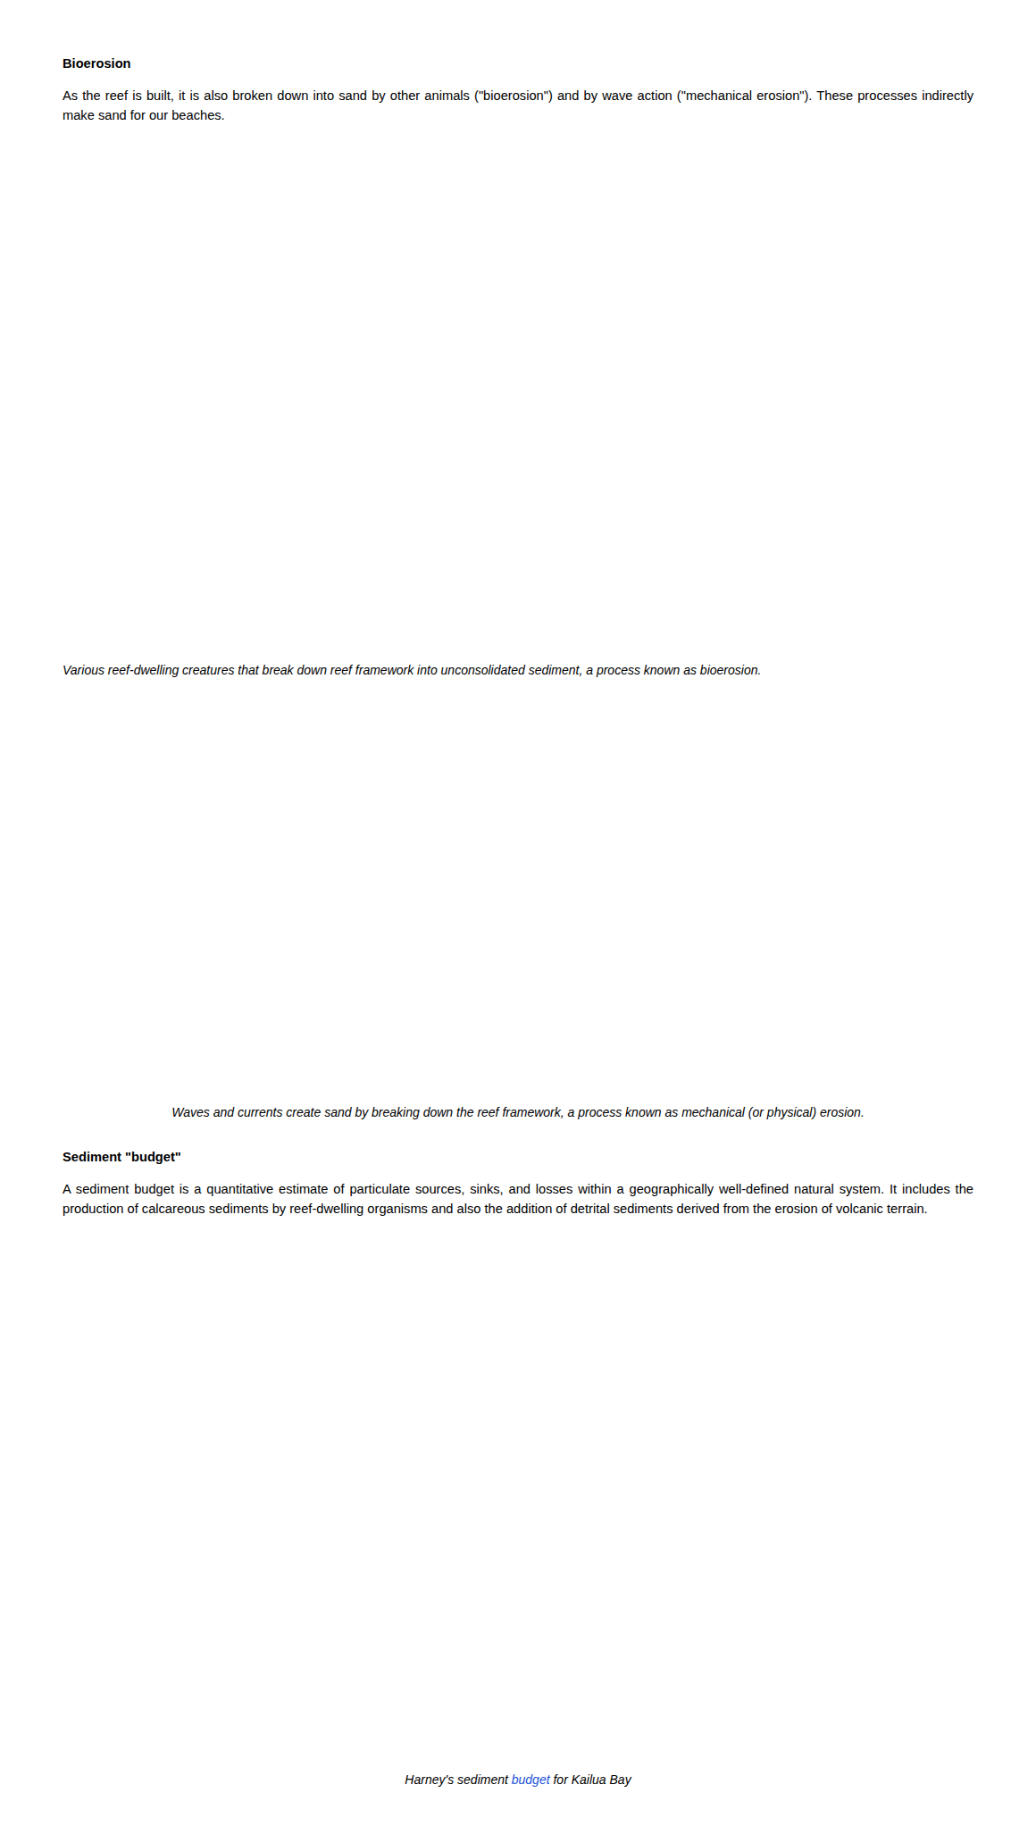Bioerosion
As the reef is built, it is also broken down into sand by other animals ("bioerosion") and by wave action ("mechanical erosion"). These processes indirectly make sand for our beaches.
Various reef-dwelling creatures that break down reef framework into unconsolidated sediment, a process known as bioerosion.
Waves and currents create sand by breaking down the reef framework, a process known as mechanical (or physical) erosion.
Sediment "budget"
A sediment budget is a quantitative estimate of particulate sources, sinks, and losses within a geographically well-defined natural system. It includes the production of calcareous sediments by reef-dwelling organisms and also the addition of detrital sediments derived from the erosion of volcanic terrain.
Harney's sediment budget for Kailua Bay